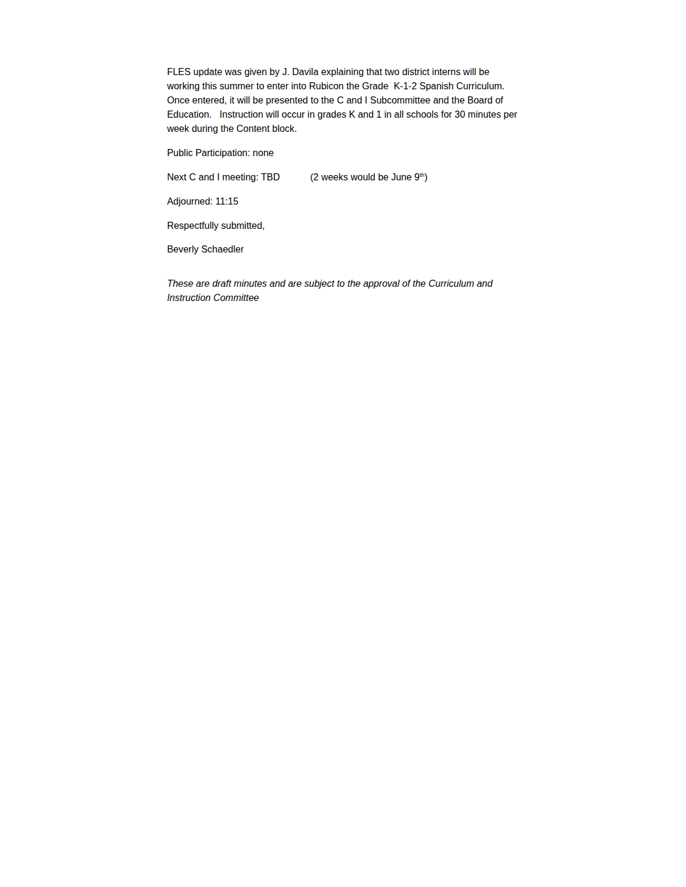FLES update was given by J. Davila explaining that two district interns will be working this summer to enter into Rubicon the Grade K-1-2 Spanish Curriculum. Once entered, it will be presented to the C and I Subcommittee and the Board of Education. Instruction will occur in grades K and 1 in all schools for 30 minutes per week during the Content block.
Public Participation: none
Next C and I meeting: TBD (2 weeks would be June 9th)
Adjourned: 11:15
Respectfully submitted,
Beverly Schaedler
These are draft minutes and are subject to the approval of the Curriculum and Instruction Committee